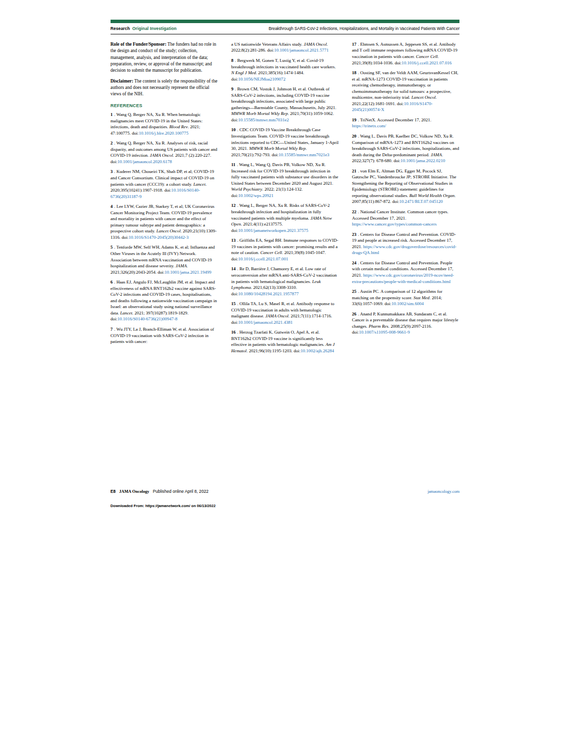Research Original Investigation
Breakthrough SARS-CoV-2 Infections, Hospitalizations, and Mortality in Vaccinated Patients With Cancer
Role of the Funder/Sponsor: The funders had no role in the design and conduct of the study; collection, management, analysis, and interpretation of the data; preparation, review, or approval of the manuscript; and decision to submit the manuscript for publication.
Disclaimer: The content is solely the responsibility of the authors and does not necessarily represent the official views of the NIH.
REFERENCES
1. Wang Q, Berger NA, Xu R. When hematologic malignancies meet COVID-19 in the United States: infections, death and disparities. Blood Rev. 2021; 47:100775. doi:10.1016/j.blre.2020.100775
2. Wang Q, Berger NA, Xu R. Analyses of risk, racial disparity, and outcomes among US patients with cancer and COVID-19 infection. JAMA Oncol. 2021;7 (2):220-227. doi:10.1001/jamaoncol.2020.6178
3. Kuderer NM, Choueiri TK, Shah DP, et al; COVID-19 and Cancer Consortium. Clinical impact of COVID-19 on patients with cancer (CCC19): a cohort study. Lancet. 2020;395(10241):1907-1918. doi:10.1016/S0140-6736(20)31187-9
4. Lee LYW, Cazier JB, Starkey T, et al; UK Coronavirus Cancer Monitoring Project Team. COVID-19 prevalence and mortality in patients with cancer and the effect of primary tumour subtype and patient demographics: a prospective cohort study. Lancet Oncol. 2020;21(10):1309-1316. doi:10.1016/S1470-2045(20)30442-3
5. Tenforde MW, Self WH, Adams K, et al; Influenza and Other Viruses in the Acutely Ill (IVY) Network. Association between mRNA vaccination and COVID-19 hospitalization and disease severity. JAMA. 2021;326(20):2043-2054. doi:10.1001/jama.2021.19499
6. Haas EJ, Angulo FJ, McLaughlin JM, et al. Impact and effectiveness of mRNA BNT162b2 vaccine against SARS-CoV-2 infections and COVID-19 cases, hospitalisations, and deaths following a nationwide vaccination campaign in Israel: an observational study using national surveillance data. Lancet. 2021; 397(10287):1819-1829. doi:10.1016/S0140-6736(21)00947-8
7. Wu JTY, La J, Branch-Elliman W, et al. Association of COVID-19 vaccination with SARS-CoV-2 infection in patients with cancer:
a US nationwide Veterans Affairs study. JAMA Oncol. 2022;8(2):281-286. doi:10.1001/jamaoncol.2021.5771
8. Bergwerk M, Gonen T, Lustig Y, et al. Covid-19 breakthrough infections in vaccinated health care workers. N Engl J Med. 2021;385(16):1474-1484. doi:10.1056/NEJMoa2109072
9. Brown CM, Vostok J, Johnson H, et al. Outbreak of SARS-CoV-2 infections, including COVID-19 vaccine breakthrough infections, associated with large public gatherings—Barnstable County, Massachusetts, July 2021. MMWR Morb Mortal Wkly Rep. 2021;70(31):1059-1062. doi:10.15585/mmwr.mm7031e2
10. CDC COVID-19 Vaccine Breakthrough Case Investigations Team. COVID-19 vaccine breakthrough infections reported to CDC—United States, January 1-April 30, 2021. MMWR Morb Mortal Wkly Rep. 2021;70(21):792-793. doi:10.15585/mmwr.mm7021e3
11. Wang L, Wang Q, Davis PB, Volkow ND, Xu R. Increased risk for COVID-19 breakthrough infection in fully vaccinated patients with substance use disorders in the United States between December 2020 and August 2021. World Psychiatry. 2022; 21(1):124-132. doi:10.1002/wps.20921
12. Wang L, Berger NA, Xu R. Risks of SARS-CoV-2 breakthrough infection and hospitalization in fully vaccinated patients with multiple myeloma. JAMA Netw Open. 2021;4(11):e2137575. doi:10.1001/jamanetworkopen.2021.37575
13. Griffiths EA, Segal BH. Immune responses to COVID-19 vaccines in patients with cancer: promising results and a note of caution. Cancer Cell. 2021;39(8):1045-1047. doi:10.1016/j.ccell.2021.07.001
14. Re D, Barrière J, Chamorey E, et al. Low rate of seroconversion after mRNA anti-SARS-CoV-2 vaccination in patients with hematological malignancies. Leuk Lymphoma. 2021;62(13):3308-3310. doi:10.1080/10428194.2021.1957877
15. Ollila TA, Lu S, Masel R, et al. Antibody response to COVID-19 vaccination in adults with hematologic malignant disease. JAMA Oncol. 2021;7(11):1714-1716. doi:10.1001/jamaoncol.2021.4381
16. Herzog Tzarfati K, Gutwein O, Apel A, et al. BNT162b2 COVID-19 vaccine is significantly less effective in patients with hematologic malignancies. Am J Hematol. 2021;96(10):1195-1203. doi:10.1002/ajh.26284
17. Ehmsen S, Asmussen A, Jeppesen SS, et al. Antibody and T cell immune responses following mRNA COVID-19 vaccination in patients with cancer. Cancer Cell. 2021;39(8):1034-1036. doi:10.1016/j.ccell.2021.07.016
18. Oosting SF, van der Veldt AAM, GeurtsvanKessel CH, et al. mRNA-1273 COVID-19 vaccination in patients receiving chemotherapy, immunotherapy, or chemoimmunotherapy for solid tumours: a prospective, multicentre, non-inferiority trial. Lancet Oncol. 2021;22(12):1681-1691. doi:10.1016/S1470-2045(21)00574-X
19. TriNetX. Accessed December 17, 2021. https://trinetx.com/
20. Wang L, Davis PB, Kaelber DC, Volkow ND, Xu R. Comparison of mRNA-1273 and BNT162b2 vaccines on breakthrough SARS-CoV-2 infections, hospitalizations, and death during the Delta-predominant period. JAMA. 2022;327(7): 678-680. doi:10.1001/jama.2022.0210
21. von Elm E, Altman DG, Egger M, Pocock SJ, Gøtzsche PC, Vandenbroucke JP; STROBE Initiative. The Strengthening the Reporting of Observational Studies in Epidemiology (STROBE) statement: guidelines for reporting observational studies. Bull World Health Organ. 2007;85(11):867-872. doi:10.2471/BLT.07.045120
22. National Cancer Institute. Common cancer types. Accessed December 17, 2021. https://www.cancer.gov/types/common-cancers
23. Centers for Disease Control and Prevention. COVID-19 and people at increased risk. Accessed December 17, 2021. https://www.cdc.gov/drugoverdose/resources/covid-drugs-QA.html
24. Centers for Disease Control and Prevention. People with certain medical conditions. Accessed December 17, 2021. https://www.cdc.gov/coronavirus/2019-ncov/need-extra-precautions/people-with-medical-conditions.html
25. Austin PC. A comparison of 12 algorithms for matching on the propensity score. Stat Med. 2014; 33(6):1057-1069. doi:10.1002/sim.6004
26. Anand P, Kunnumakkara AB, Sundaram C, et al. Cancer is a preventable disease that requires major lifestyle changes. Pharm Res. 2008;25(9):2097-2116. doi:10.1007/s11095-008-9661-9
E8 JAMA Oncology Published online April 8, 2022
jamaoncology.com
Downloaded From: https://jamanetwork.com/ on 06/13/2022